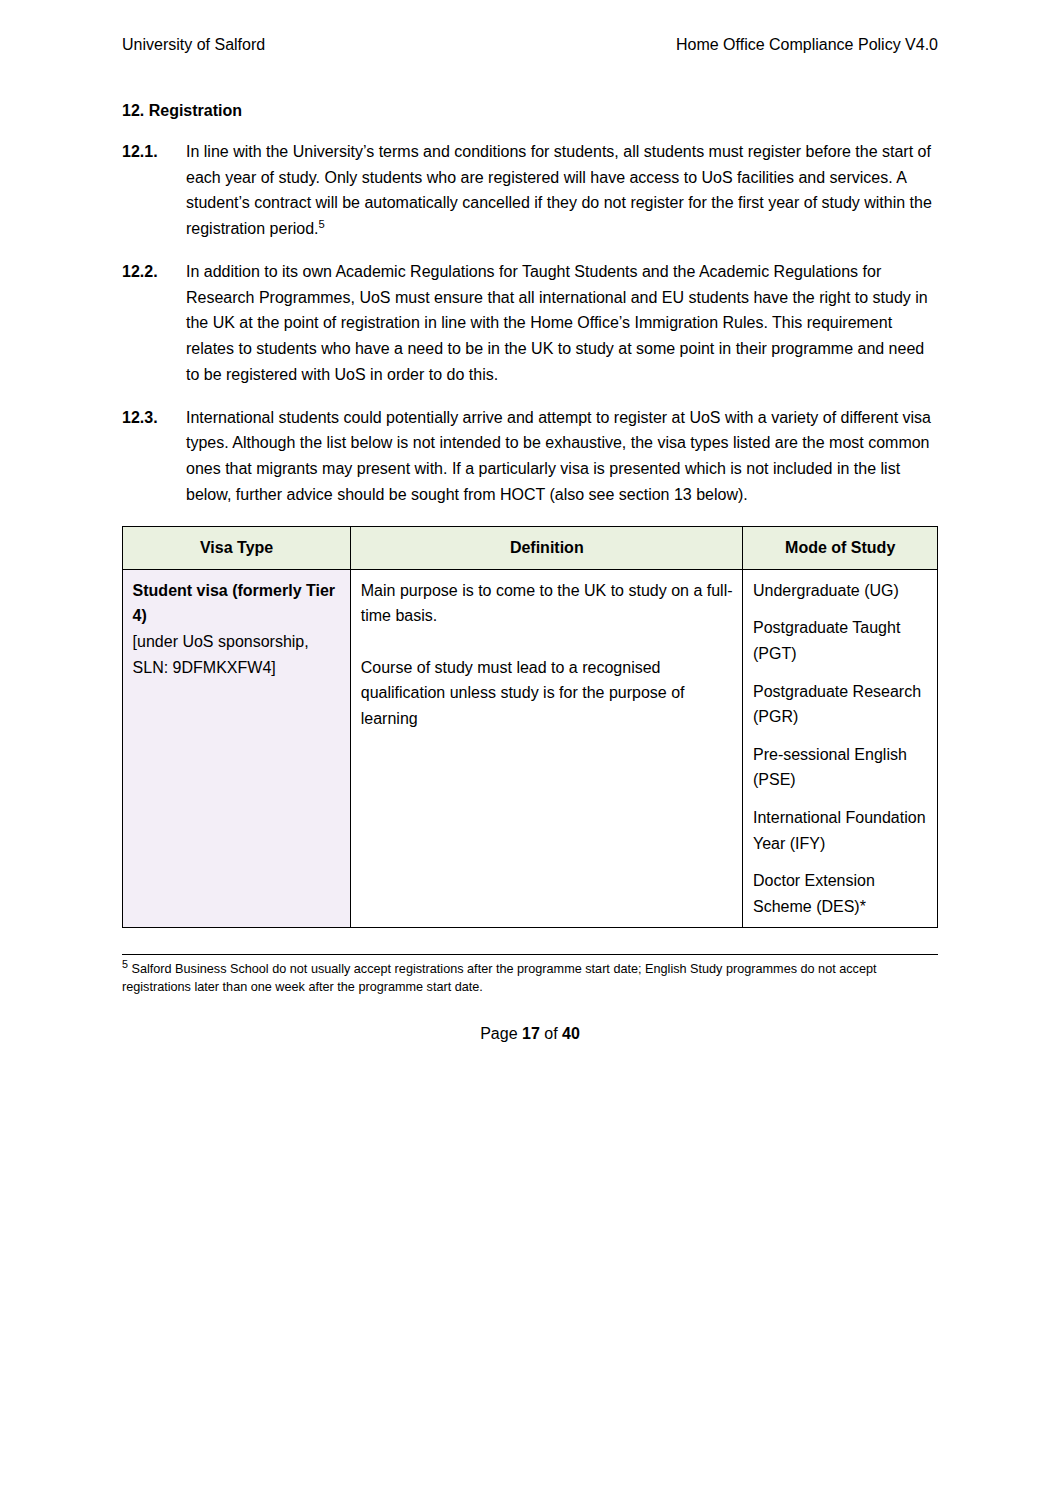University of Salford
Home Office Compliance Policy V4.0
12. Registration
12.1. In line with the University’s terms and conditions for students, all students must register before the start of each year of study. Only students who are registered will have access to UoS facilities and services. A student’s contract will be automatically cancelled if they do not register for the first year of study within the registration period.5
12.2. In addition to its own Academic Regulations for Taught Students and the Academic Regulations for Research Programmes, UoS must ensure that all international and EU students have the right to study in the UK at the point of registration in line with the Home Office’s Immigration Rules. This requirement relates to students who have a need to be in the UK to study at some point in their programme and need to be registered with UoS in order to do this.
12.3. International students could potentially arrive and attempt to register at UoS with a variety of different visa types. Although the list below is not intended to be exhaustive, the visa types listed are the most common ones that migrants may present with. If a particularly visa is presented which is not included in the list below, further advice should be sought from HOCT (also see section 13 below).
| Visa Type | Definition | Mode of Study |
| --- | --- | --- |
| Student visa (formerly Tier 4) [under UoS sponsorship, SLN: 9DFMKXFW4] | Main purpose is to come to the UK to study on a full-time basis. Course of study must lead to a recognised qualification unless study is for the purpose of learning | Undergraduate (UG) Postgraduate Taught (PGT) Postgraduate Research (PGR) Pre-sessional English (PSE) International Foundation Year (IFY) Doctor Extension Scheme (DES)* |
5 Salford Business School do not usually accept registrations after the programme start date; English Study programmes do not accept registrations later than one week after the programme start date.
Page 17 of 40